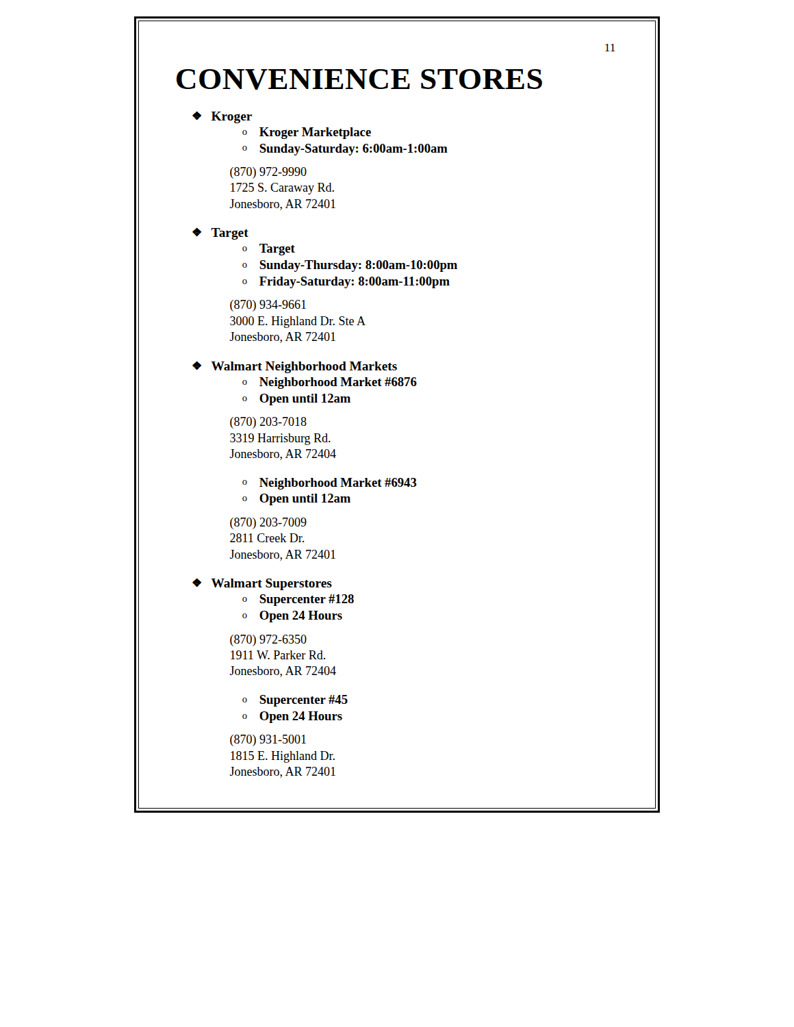11
CONVENIENCE STORES
Kroger
Kroger Marketplace
Sunday-Saturday: 6:00am-1:00am
(870) 972-9990
1725 S. Caraway Rd.
Jonesboro, AR 72401
Target
Target
Sunday-Thursday: 8:00am-10:00pm
Friday-Saturday: 8:00am-11:00pm
(870) 934-9661
3000 E. Highland Dr. Ste A
Jonesboro, AR 72401
Walmart Neighborhood Markets
Neighborhood Market #6876
Open until 12am
(870) 203-7018
3319 Harrisburg Rd.
Jonesboro, AR 72404
Neighborhood Market #6943
Open until 12am
(870) 203-7009
2811 Creek Dr.
Jonesboro, AR 72401
Walmart Superstores
Supercenter #128
Open 24 Hours
(870) 972-6350
1911 W. Parker Rd.
Jonesboro, AR 72404
Supercenter #45
Open 24 Hours
(870) 931-5001
1815 E. Highland Dr.
Jonesboro, AR 72401